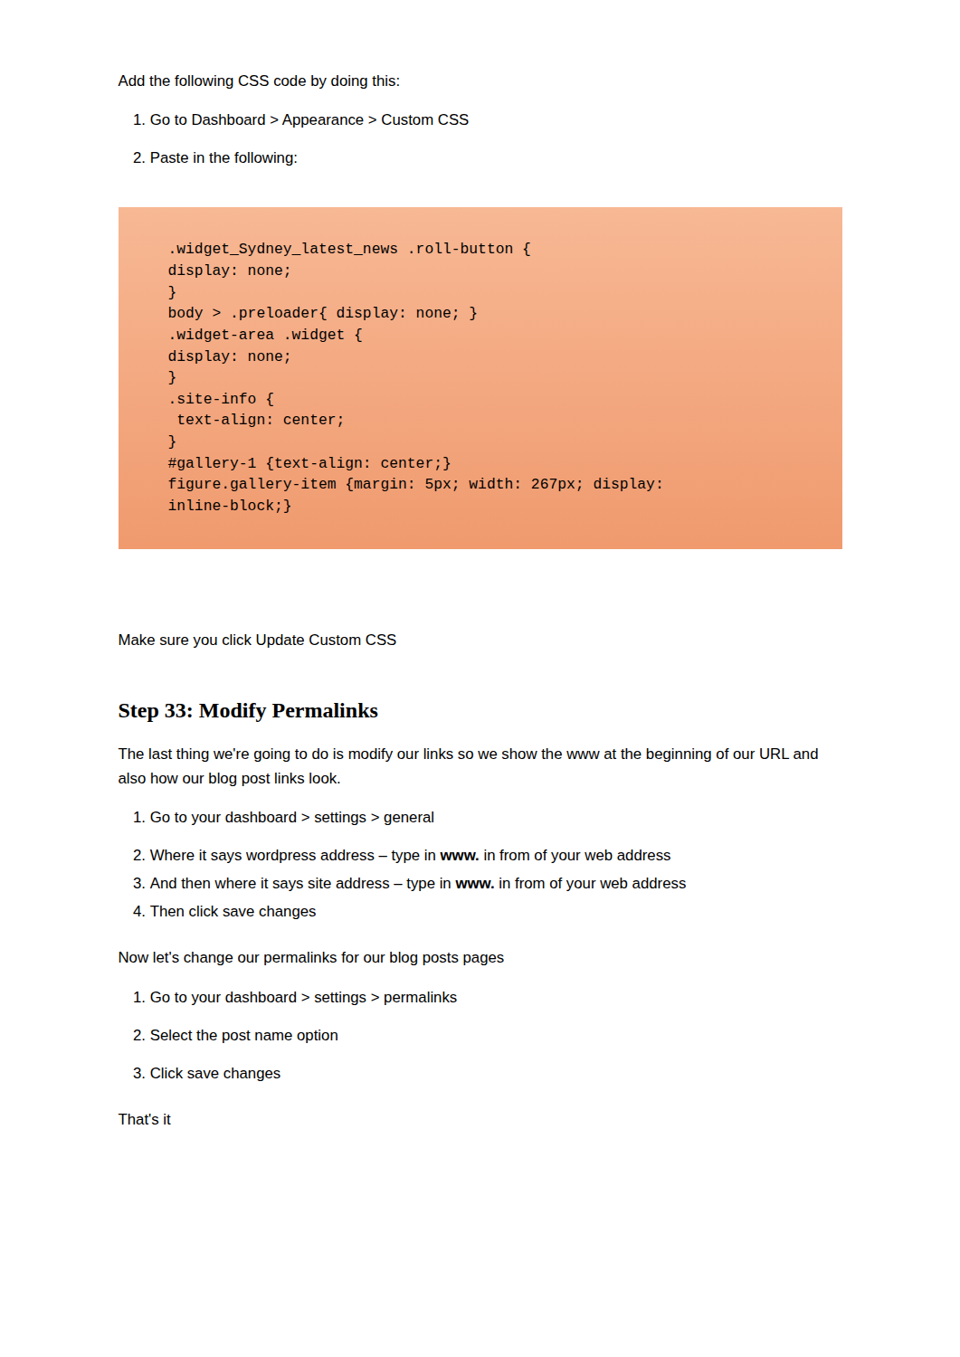Add the following CSS code by doing this:
Go to Dashboard > Appearance > Custom CSS
Paste in the following:
.widget_Sydney_latest_news .roll-button {
display: none;
}
body > .preloader{ display: none; }
.widget-area .widget {
display: none;
}
.site-info {
 text-align: center;
}
#gallery-1 {text-align: center;}
figure.gallery-item {margin: 5px; width: 267px; display:
inline-block;}
Make sure you click Update Custom CSS
Step 33: Modify Permalinks
The last thing we're going to do is modify our links so we show the www at the beginning of our URL and also how our blog post links look.
Go to your dashboard > settings > general
Where it says wordpress address – type in www. in from of your web address
And then where it says site address – type in www. in from of your web address
Then click save changes
Now let's change our permalinks for our blog posts pages
Go to your dashboard > settings > permalinks
Select the post name option
Click save changes
That's it